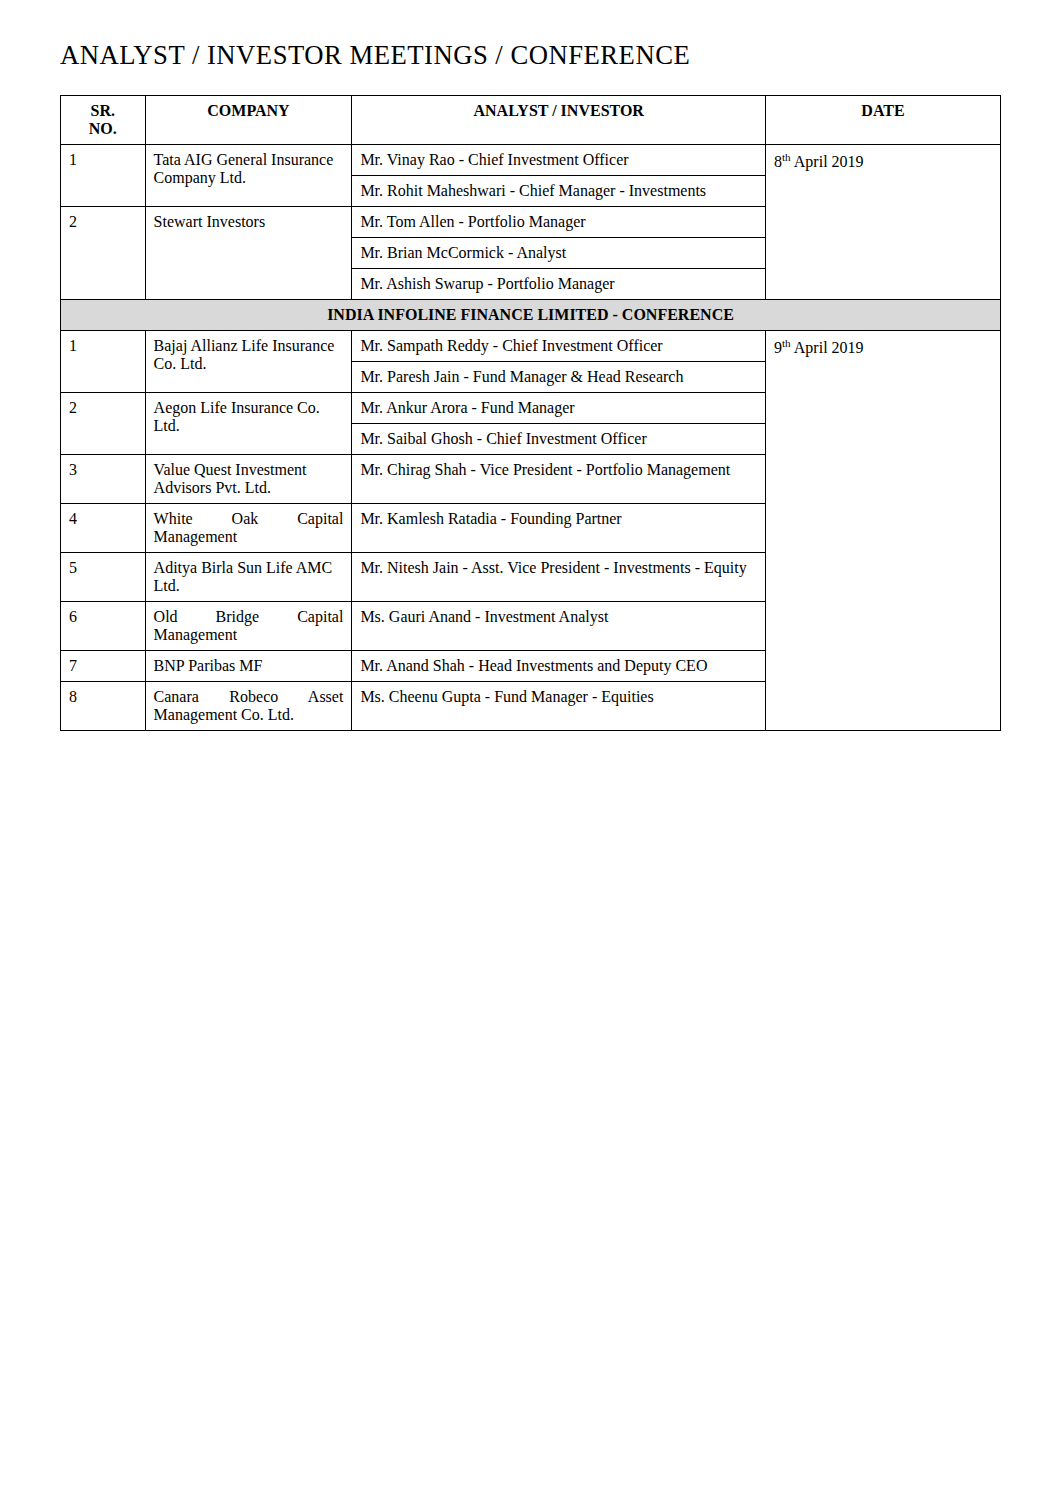ANALYST / INVESTOR MEETINGS / CONFERENCE
| SR. NO. | COMPANY | ANALYST / INVESTOR | DATE |
| --- | --- | --- | --- |
| 1 | Tata AIG General Insurance Company Ltd. | Mr. Vinay Rao - Chief Investment Officer | 8 th April 2019 |
| Mr. Rohit Maheshwari - Chief Manager - Investments |
| 2 | Stewart Investors | Mr. Tom Allen - Portfolio Manager |
| Mr. Brian McCormick - Analyst |
| Mr. Ashish Swarup - Portfolio Manager |
| INDIA INFOLINE FINANCE LIMITED - CONFERENCE |
| 1 | Bajaj Allianz Life Insurance Co. Ltd. | Mr. Sampath Reddy - Chief Investment Officer | 9 th April 2019 |
| Mr. Paresh Jain - Fund Manager & Head Research |
| 2 | Aegon Life Insurance Co. Ltd. | Mr. Ankur Arora - Fund Manager |
| Mr. Saibal Ghosh - Chief Investment Officer |
| 3 | Value Quest Investment Advisors Pvt. Ltd. | Mr. Chirag Shah - Vice President - Portfolio Management |
| 4 | White Oak Capital Management | Mr. Kamlesh Ratadia - Founding Partner |
| 5 | Aditya Birla Sun Life AMC Ltd. | Mr. Nitesh Jain - Asst. Vice President - Investments - Equity |
| 6 | Old Bridge Capital Management | Ms. Gauri Anand - Investment Analyst |
| 7 | BNP Paribas MF | Mr. Anand Shah - Head Investments and Deputy CEO |
| 8 | Canara Robeco Asset Management Co. Ltd. | Ms. Cheenu Gupta - Fund Manager - Equities |